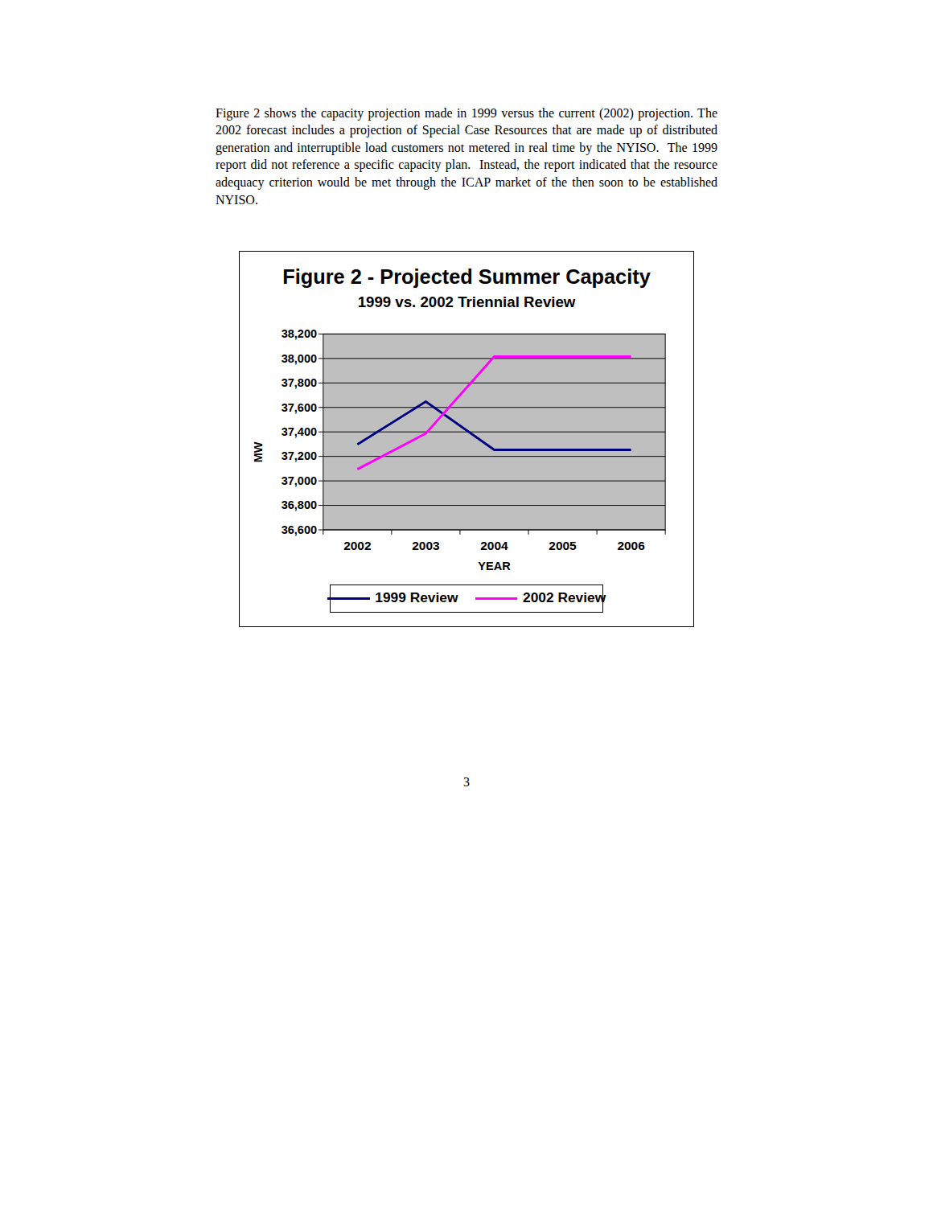Figure 2 shows the capacity projection made in 1999 versus the current (2002) projection. The 2002 forecast includes a projection of Special Case Resources that are made up of distributed generation and interruptible load customers not metered in real time by the NYISO. The 1999 report did not reference a specific capacity plan. Instead, the report indicated that the resource adequacy criterion would be met through the ICAP market of the then soon to be established NYISO.
Figure 2 - Projected Summer Capacity
1999 vs. 2002 Triennial Review
MW 38,200 38,000 37,800 37,600 37,400 37,200 37,000 36,800 36,600 2002 2003 2004 2005 2006 YEAR
1999 Review 2002 Review
3